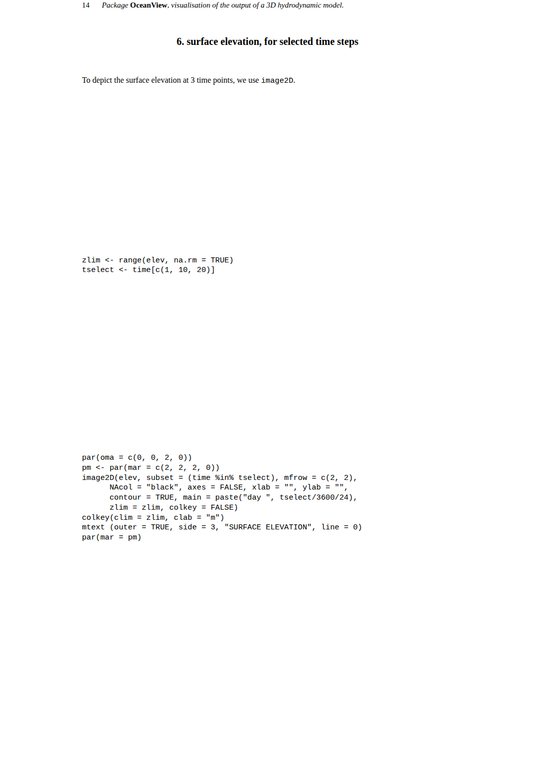14 Package OceanView, visualisation of the output of a 3D hydrodynamic model.
6. surface elevation, for selected time steps
To depict the surface elevation at 3 time points, we use image2D.
zlim <- range(elev, na.rm = TRUE)
tselect <- time[c(1, 10, 20)]
par(oma = c(0, 0, 2, 0))
pm <- par(mar = c(2, 2, 2, 0))
image2D(elev, subset = (time %in% tselect), mfrow = c(2, 2),
      NAcol = "black", axes = FALSE, xlab = "", ylab = "",
      contour = TRUE, main = paste("day ", tselect/3600/24),
      zlim = zlim, colkey = FALSE)
colkey(clim = zlim, clab = "m")
mtext (outer = TRUE, side = 3, "SURFACE ELEVATION", line = 0)
par(mar = pm)